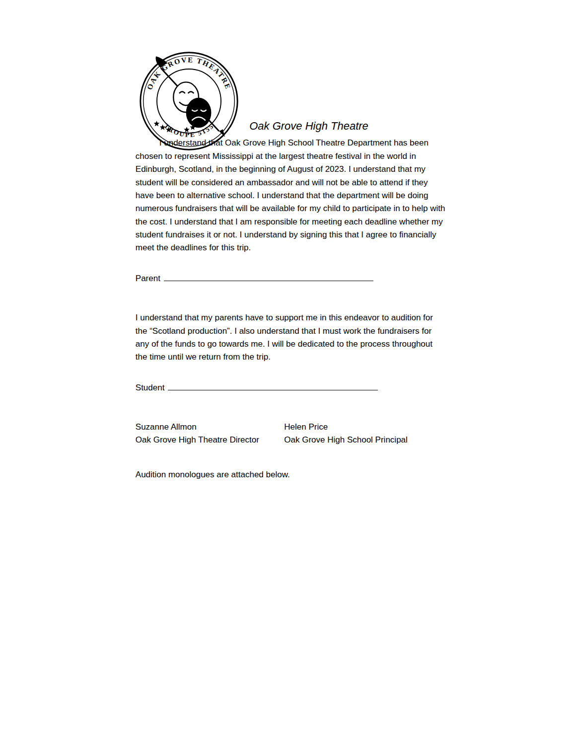OAK GROVE THEATRE TROUPE 5155
Oak Grove High Theatre
I understand that Oak Grove High School Theatre Department has been chosen to represent Mississippi at the largest theatre festival in the world in Edinburgh, Scotland, in the beginning of August of 2023. I understand that my student will be considered an ambassador and will not be able to attend if they have been to alternative school. I understand that the department will be doing numerous fundraisers that will be available for my child to participate in to help with the cost. I understand that I am responsible for meeting each deadline whether my student fundraises it or not. I understand by signing this that I agree to financially meet the deadlines for this trip.
Parent
I understand that my parents have to support me in this endeavor to audition for the “Scotland production”. I also understand that I must work the fundraisers for any of the funds to go towards me. I will be dedicated to the process throughout the time until we return from the trip.
Student
| Suzanne Allmon Oak Grove High Theatre Director | Helen Price Oak Grove High School Principal |
Audition monologues are attached below.